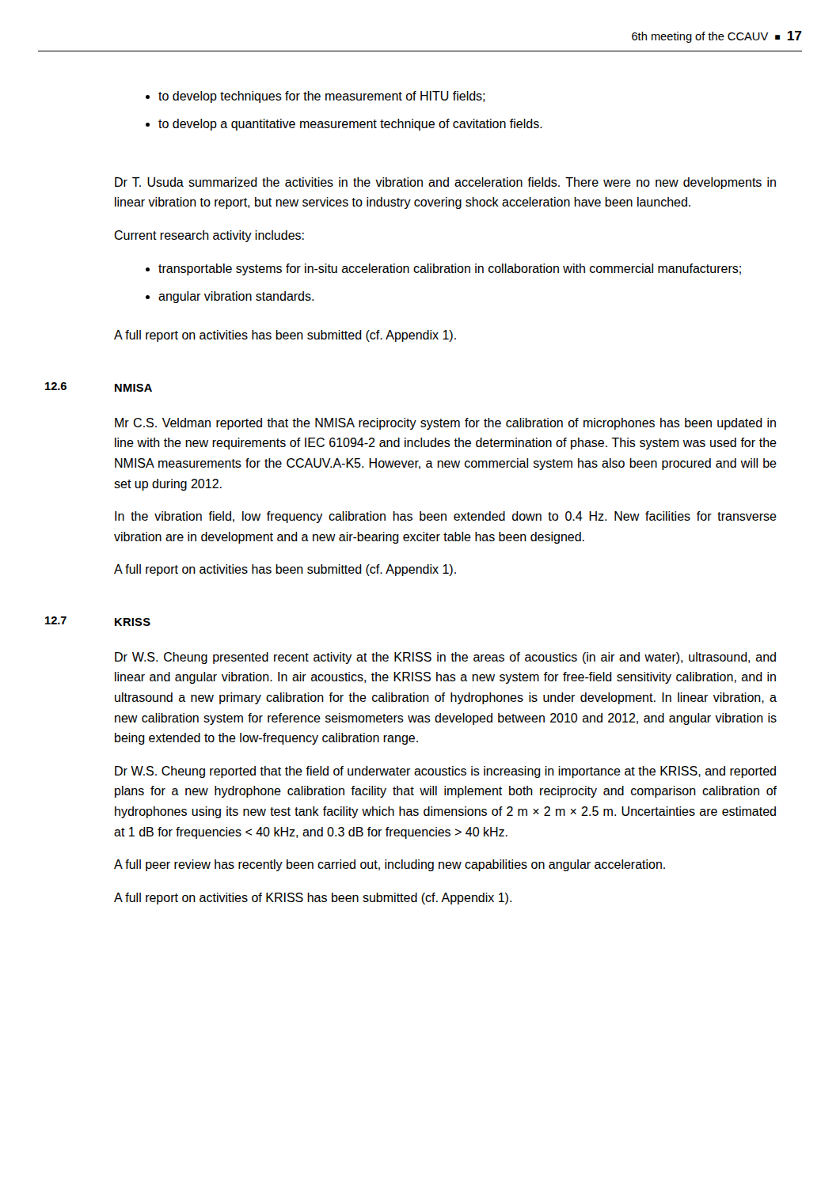6th meeting of the CCAUV ■ 17
to develop techniques for the measurement of HITU fields;
to develop a quantitative measurement technique of cavitation fields.
Dr T. Usuda summarized the activities in the vibration and acceleration fields. There were no new developments in linear vibration to report, but new services to industry covering shock acceleration have been launched.
Current research activity includes:
transportable systems for in-situ acceleration calibration in collaboration with commercial manufacturers;
angular vibration standards.
A full report on activities has been submitted (cf. Appendix 1).
12.6 NMISA
Mr C.S. Veldman reported that the NMISA reciprocity system for the calibration of microphones has been updated in line with the new requirements of IEC 61094-2 and includes the determination of phase. This system was used for the NMISA measurements for the CCAUV.A-K5. However, a new commercial system has also been procured and will be set up during 2012.
In the vibration field, low frequency calibration has been extended down to 0.4 Hz. New facilities for transverse vibration are in development and a new air-bearing exciter table has been designed.
A full report on activities has been submitted (cf. Appendix 1).
12.7 KRISS
Dr W.S. Cheung presented recent activity at the KRISS in the areas of acoustics (in air and water), ultrasound, and linear and angular vibration. In air acoustics, the KRISS has a new system for free-field sensitivity calibration, and in ultrasound a new primary calibration for the calibration of hydrophones is under development. In linear vibration, a new calibration system for reference seismometers was developed between 2010 and 2012, and angular vibration is being extended to the low-frequency calibration range.
Dr W.S. Cheung reported that the field of underwater acoustics is increasing in importance at the KRISS, and reported plans for a new hydrophone calibration facility that will implement both reciprocity and comparison calibration of hydrophones using its new test tank facility which has dimensions of 2 m × 2 m × 2.5 m. Uncertainties are estimated at 1 dB for frequencies < 40 kHz, and 0.3 dB for frequencies > 40 kHz.
A full peer review has recently been carried out, including new capabilities on angular acceleration.
A full report on activities of KRISS has been submitted (cf. Appendix 1).